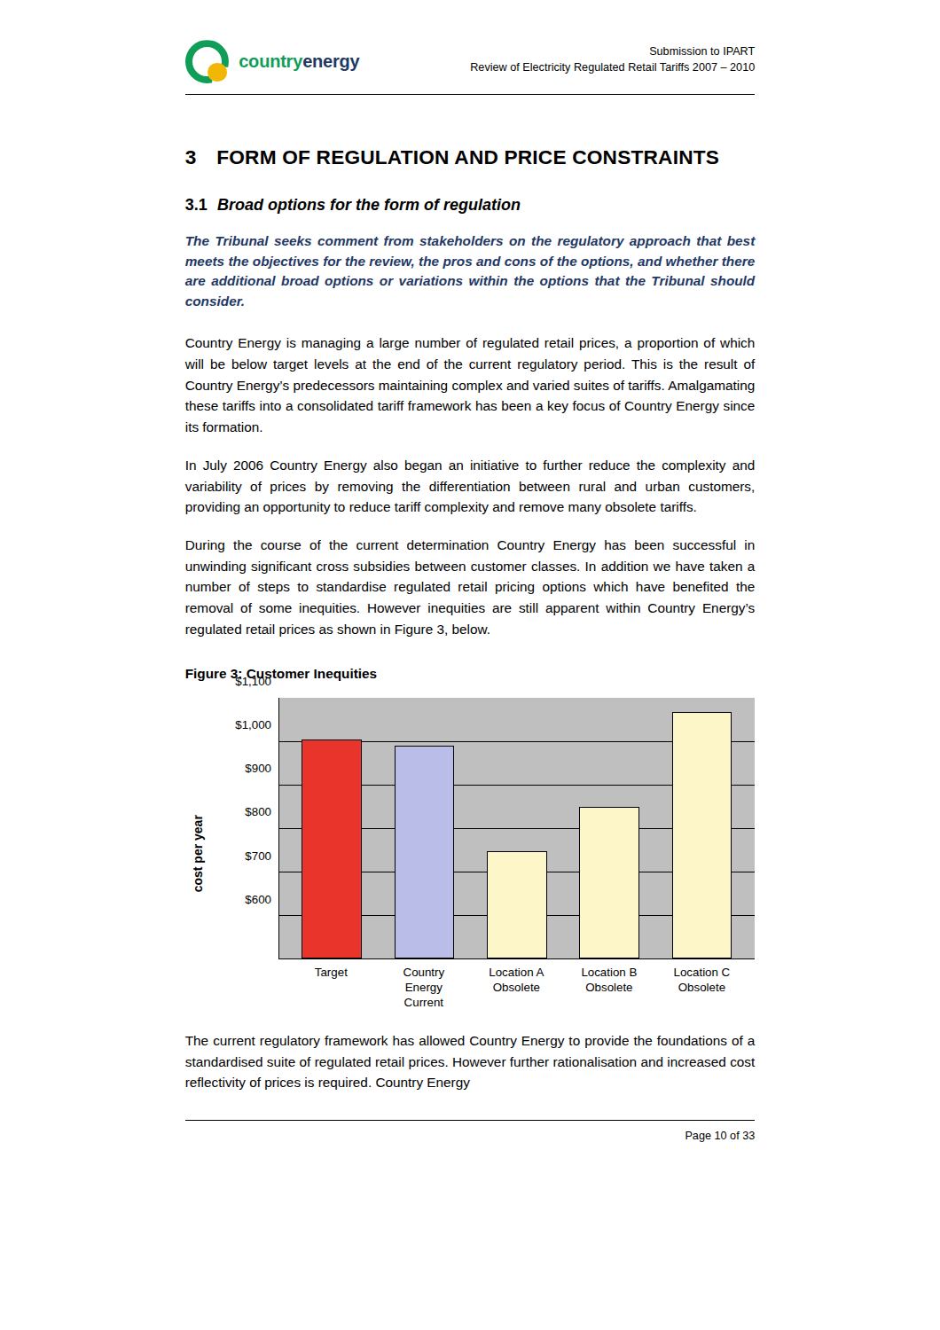country energy
Submission to IPART
Review of Electricity Regulated Retail Tariffs 2007 – 2010
3 FORM OF REGULATION AND PRICE CONSTRAINTS
3.1 Broad options for the form of regulation
The Tribunal seeks comment from stakeholders on the regulatory approach that best meets the objectives for the review, the pros and cons of the options, and whether there are additional broad options or variations within the options that the Tribunal should consider.
Country Energy is managing a large number of regulated retail prices, a proportion of which will be below target levels at the end of the current regulatory period. This is the result of Country Energy’s predecessors maintaining complex and varied suites of tariffs. Amalgamating these tariffs into a consolidated tariff framework has been a key focus of Country Energy since its formation.
In July 2006 Country Energy also began an initiative to further reduce the complexity and variability of prices by removing the differentiation between rural and urban customers, providing an opportunity to reduce tariff complexity and remove many obsolete tariffs.
During the course of the current determination Country Energy has been successful in unwinding significant cross subsidies between customer classes. In addition we have taken a number of steps to standardise regulated retail pricing options which have benefited the removal of some inequities. However inequities are still apparent within Country Energy’s regulated retail prices as shown in Figure 3, below.
Figure 3: Customer Inequities
cost per year
$1,100
$1,000
$900
$800
$700
$600
Target Country
Energy
Current Location A
Obsolete Location B
Obsolete Location C
Obsolete
The current regulatory framework has allowed Country Energy to provide the foundations of a standardised suite of regulated retail prices. However further rationalisation and increased cost reflectivity of prices is required. Country Energy
Page 10 of 33